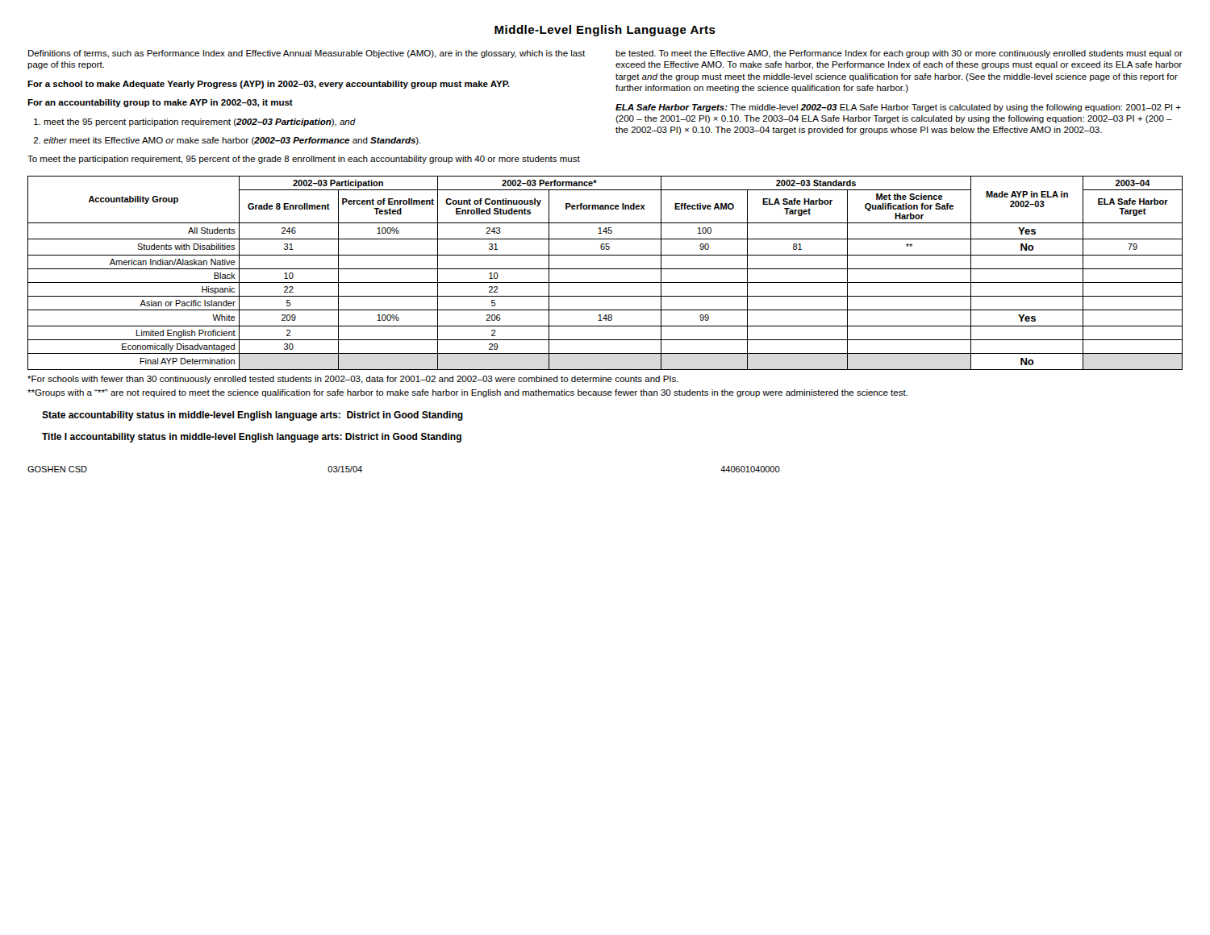Middle-Level English Language Arts
Definitions of terms, such as Performance Index and Effective Annual Measurable Objective (AMO), are in the glossary, which is the last page of this report.
For a school to make Adequate Yearly Progress (AYP) in 2002–03, every accountability group must make AYP.
For an accountability group to make AYP in 2002–03, it must
meet the 95 percent participation requirement (2002–03 Participation), and
either meet its Effective AMO or make safe harbor (2002–03 Performance and Standards).
To meet the participation requirement, 95 percent of the grade 8 enrollment in each accountability group with 40 or more students must
be tested. To meet the Effective AMO, the Performance Index for each group with 30 or more continuously enrolled students must equal or exceed the Effective AMO. To make safe harbor, the Performance Index of each of these groups must equal or exceed its ELA safe harbor target and the group must meet the middle-level science qualification for safe harbor. (See the middle-level science page of this report for further information on meeting the science qualification for safe harbor.)
ELA Safe Harbor Targets: The middle-level 2002–03 ELA Safe Harbor Target is calculated by using the following equation: 2001–02 PI + (200 – the 2001–02 PI) × 0.10. The 2003–04 ELA Safe Harbor Target is calculated by using the following equation: 2002–03 PI + (200 – the 2002–03 PI) × 0.10. The 2003–04 target is provided for groups whose PI was below the Effective AMO in 2002–03.
| Accountability Group | 2002–03 Participation | 2002–03 Performance* | 2002–03 Standards | Made AYP in ELA in 2002–03 | 2003–04 |
| --- | --- | --- | --- | --- | --- |
| Grade 8 Enrollment | Percent of Enrollment Tested | Count of Continuously Enrolled Students | Performance Index | Effective AMO | ELA Safe Harbor Target | Met the Science Qualification for Safe Harbor | ELA Safe Harbor Target |
| All Students | 246 | 100% | 243 | 145 | 100 | | | Yes | |
| Students with Disabilities | 31 | | 31 | 65 | 90 | 81 | ** | No | 79 |
| American Indian/Alaskan Native | | | | | | | | | |
| Black | 10 | | 10 | | | | | | |
| Hispanic | 22 | | 22 | | | | | | |
| Asian or Pacific Islander | 5 | | 5 | | | | | | |
| White | 209 | 100% | 206 | 148 | 99 | | | Yes | |
| Limited English Proficient | 2 | | 2 | | | | | | |
| Economically Disadvantaged | 30 | | 29 | | | | | | |
| Final AYP Determination | | | | | | | | No | |
*For schools with fewer than 30 continuously enrolled tested students in 2002–03, data for 2001–02 and 2002–03 were combined to determine counts and PIs.
**Groups with a “**” are not required to meet the science qualification for safe harbor to make safe harbor in English and mathematics because fewer than 30 students in the group were administered the science test.
State accountability status in middle-level English language arts: District in Good Standing
Title I accountability status in middle-level English language arts: District in Good Standing
GOSHEN CSD 03/15/04 440601040000